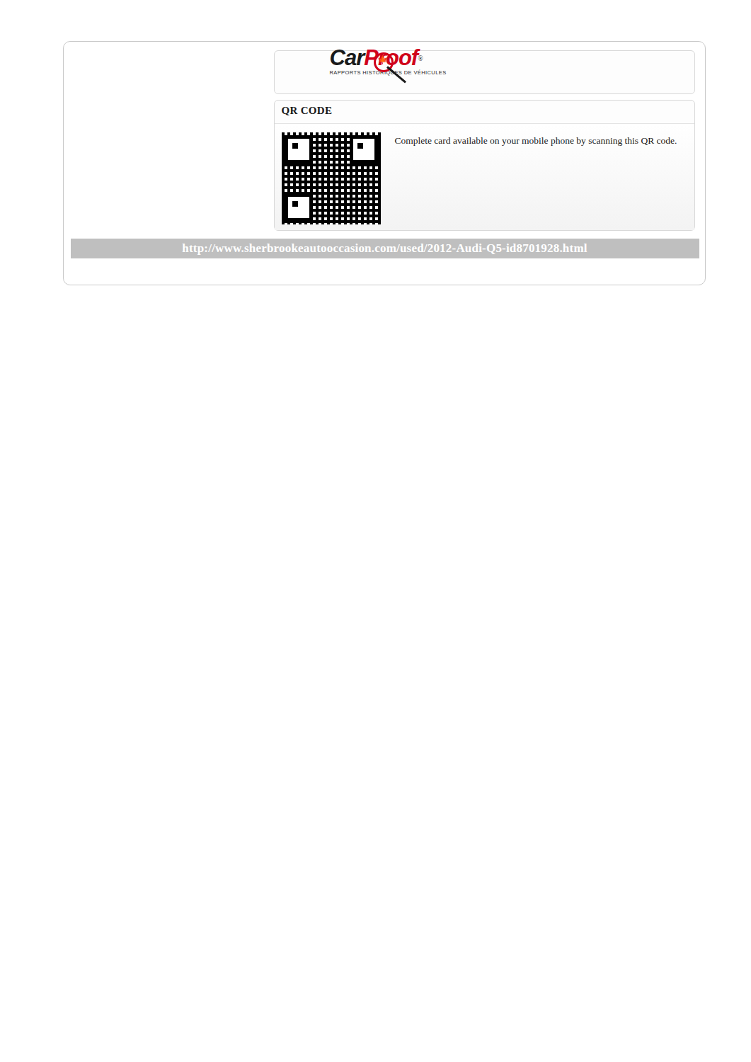Car Proof®
RAPPORTS HISTORIQUES DE VÉHICULES
🍁
QR CODE
Complete card available on your mobile phone by scanning this QR code.
http://www.sherbrookeautooccasion.com/used/2012-Audi-Q5-id8701928.html